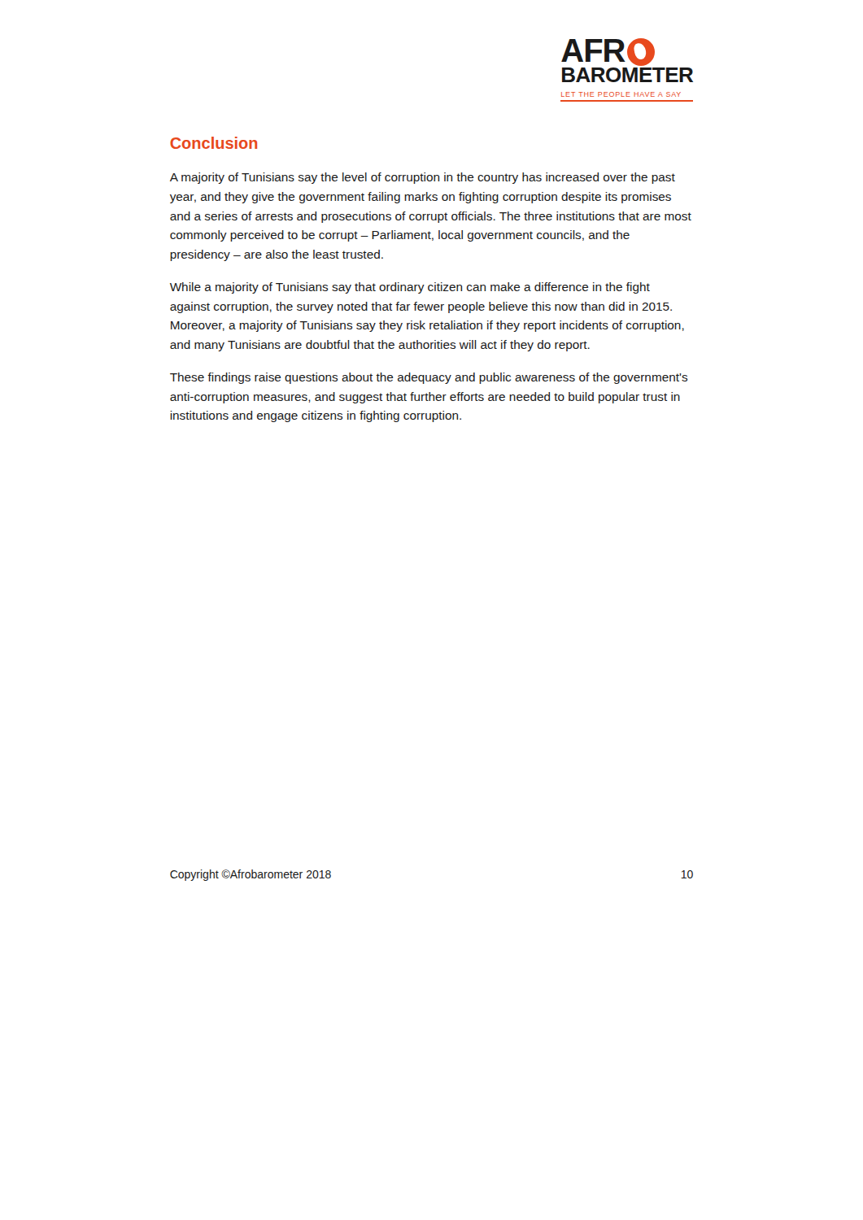AFR
BAROMETER
LET THE PEOPLE HAVE A SAY
Conclusion
A majority of Tunisians say the level of corruption in the country has increased over the past year, and they give the government failing marks on fighting corruption despite its promises and a series of arrests and prosecutions of corrupt officials. The three institutions that are most commonly perceived to be corrupt – Parliament, local government councils, and the presidency – are also the least trusted.
While a majority of Tunisians say that ordinary citizen can make a difference in the fight against corruption, the survey noted that far fewer people believe this now than did in 2015. Moreover, a majority of Tunisians say they risk retaliation if they report incidents of corruption, and many Tunisians are doubtful that the authorities will act if they do report.
These findings raise questions about the adequacy and public awareness of the government's anti-corruption measures, and suggest that further efforts are needed to build popular trust in institutions and engage citizens in fighting corruption.
Copyright ©Afrobarometer 2018 10